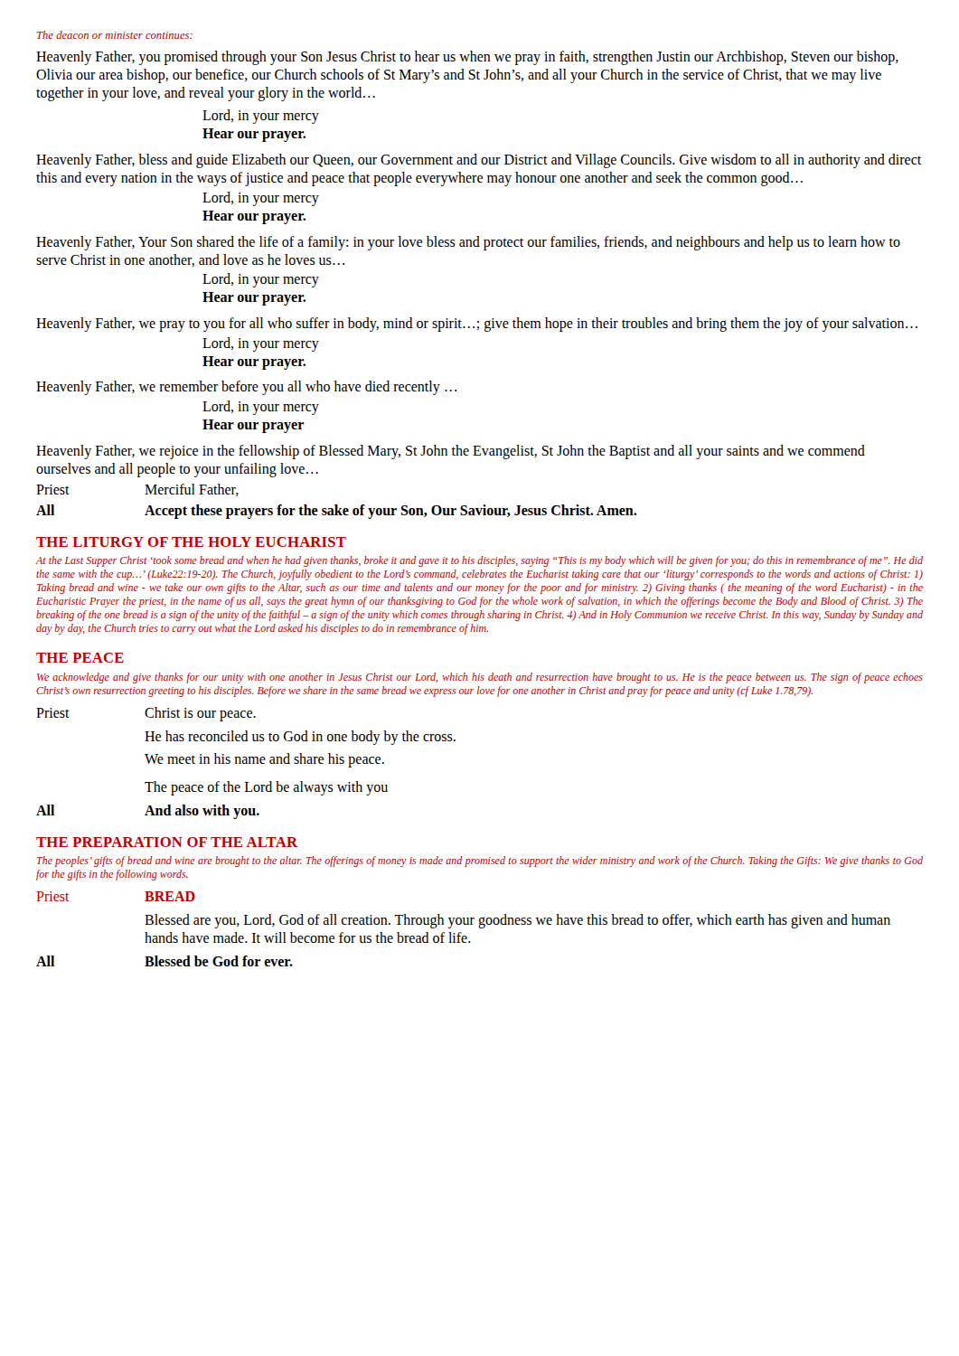The deacon or minister continues:
Heavenly Father, you promised through your Son Jesus Christ to hear us when we pray in faith, strengthen Justin our Archbishop, Steven our bishop, Olivia our area bishop, our benefice, our Church schools of St Mary’s and St John’s, and all your Church in the service of Christ, that we may live together in your love, and reveal your glory in the world…
Lord, in your mercy Hear our prayer.
Heavenly Father, bless and guide Elizabeth our Queen, our Government and our District and Village Councils. Give wisdom to all in authority and direct this and every nation in the ways of justice and peace that people everywhere may honour one another and seek the common good…
Lord, in your mercy Hear our prayer.
Heavenly Father, Your Son shared the life of a family: in your love bless and protect our families, friends, and neighbours and help us to learn how to serve Christ in one another, and love as he loves us…
Lord, in your mercy Hear our prayer.
Heavenly Father, we pray to you for all who suffer in body, mind or spirit…; give them hope in their troubles and bring them the joy of your salvation…
Lord, in your mercy Hear our prayer.
Heavenly Father, we remember before you all who have died recently …
Lord, in your mercy Hear our prayer
Heavenly Father, we rejoice in the fellowship of Blessed Mary, St John the Evangelist, St John the Baptist and all your saints and we commend ourselves and all people to your unfailing love…
Priest Merciful Father,
All Accept these prayers for the sake of your Son, Our Saviour, Jesus Christ. Amen.
THE LITURGY OF THE HOLY EUCHARIST
At the Last Supper Christ ‘took some bread and when he had given thanks, broke it and gave it to his disciples, saying “This is my body which will be given for you; do this in remembrance of me”. He did the same with the cup…’ (Luke22:19-20). The Church, joyfully obedient to the Lord’s command, celebrates the Eucharist taking care that our ‘liturgy’ corresponds to the words and actions of Christ: 1) Taking bread and wine - we take our own gifts to the Altar, such as our time and talents and our money for the poor and for ministry. 2) Giving thanks ( the meaning of the word Eucharist) - in the Eucharistic Prayer the priest, in the name of us all, says the great hymn of our thanksgiving to God for the whole work of salvation, in which the offerings become the Body and Blood of Christ. 3) The breaking of the one bread is a sign of the unity of the faithful – a sign of the unity which comes through sharing in Christ. 4) And in Holy Communion we receive Christ. In this way, Sunday by Sunday and day by day, the Church tries to carry out what the Lord asked his disciples to do in remembrance of him.
THE PEACE
We acknowledge and give thanks for our unity with one another in Jesus Christ our Lord, which his death and resurrection have brought to us. He is the peace between us. The sign of peace echoes Christ’s own resurrection greeting to his disciples. Before we share in the same bread we express our love for one another in Christ and pray for peace and unity (cf Luke 1.78,79).
Priest Christ is our peace.
He has reconciled us to God in one body by the cross.
We meet in his name and share his peace.
The peace of the Lord be always with you
All And also with you.
THE PREPARATION OF THE ALTAR
The peoples’ gifts of bread and wine are brought to the altar. The offerings of money is made and promised to support the wider ministry and work of the Church. Taking the Gifts: We give thanks to God for the gifts in the following words.
Priest BREAD
Blessed are you, Lord, God of all creation. Through your goodness we have this bread to offer, which earth has given and human hands have made. It will become for us the bread of life.
All Blessed be God for ever.